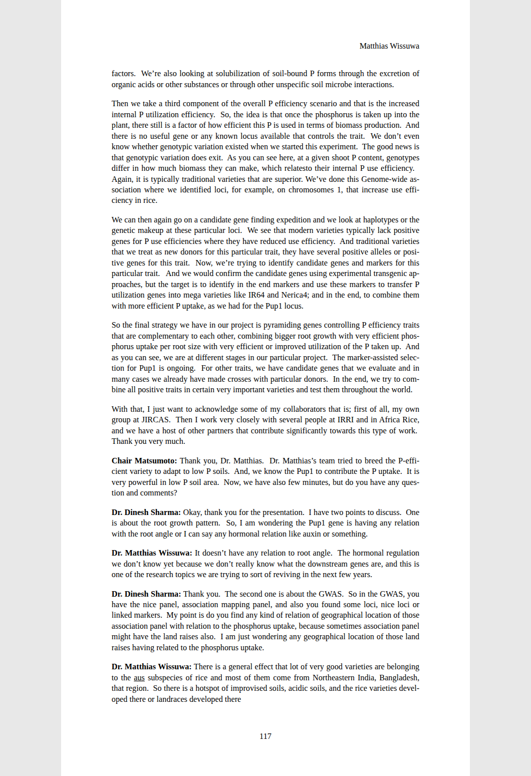Matthias Wissuwa
factors. We’re also looking at solubilization of soil-bound P forms through the excretion of organic acids or other substances or through other unspecific soil microbe interactions.
Then we take a third component of the overall P efficiency scenario and that is the increased internal P utilization efficiency. So, the idea is that once the phosphorus is taken up into the plant, there still is a factor of how efficient this P is used in terms of biomass production. And there is no useful gene or any known locus available that controls the trait. We don’t even know whether genotypic variation existed when we started this experiment. The good news is that genotypic variation does exit. As you can see here, at a given shoot P content, genotypes differ in how much biomass they can make, which relatesto their internal P use efficiency. Again, it is typically traditional varieties that are superior. We’ve done this Genome-wide association where we identified loci, for example, on chromosomes 1, that increase use efficiency in rice.
We can then again go on a candidate gene finding expedition and we look at haplotypes or the genetic makeup at these particular loci. We see that modern varieties typically lack positive genes for P use efficiencies where they have reduced use efficiency. And traditional varieties that we treat as new donors for this particular trait, they have several positive alleles or positive genes for this trait. Now, we’re trying to identify candidate genes and markers for this particular trait. And we would confirm the candidate genes using experimental transgenic approaches, but the target is to identify in the end markers and use these markers to transfer P utilization genes into mega varieties like IR64 and Nerica4; and in the end, to combine them with more efficient P uptake, as we had for the Pup1 locus.
So the final strategy we have in our project is pyramiding genes controlling P efficiency traits that are complementary to each other, combining bigger root growth with very efficient phosphorus uptake per root size with very efficient or improved utilization of the P taken up. And as you can see, we are at different stages in our particular project. The marker-assisted selection for Pup1 is ongoing. For other traits, we have candidate genes that we evaluate and in many cases we already have made crosses with particular donors. In the end, we try to combine all positive traits in certain very important varieties and test them throughout the world.
With that, I just want to acknowledge some of my collaborators that is; first of all, my own group at JIRCAS. Then I work very closely with several people at IRRI and in Africa Rice, and we have a host of other partners that contribute significantly towards this type of work. Thank you very much.
Chair Matsumoto: Thank you, Dr. Matthias. Dr. Matthias’s team tried to breed the P-efficient variety to adapt to low P soils. And, we know the Pup1 to contribute the P uptake. It is very powerful in low P soil area. Now, we have also few minutes, but do you have any question and comments?
Dr. Dinesh Sharma: Okay, thank you for the presentation. I have two points to discuss. One is about the root growth pattern. So, I am wondering the Pup1 gene is having any relation with the root angle or I can say any hormonal relation like auxin or something.
Dr. Matthias Wissuwa: It doesn’t have any relation to root angle. The hormonal regulation we don’t know yet because we don’t really know what the downstream genes are, and this is one of the research topics we are trying to sort of reviving in the next few years.
Dr. Dinesh Sharma: Thank you. The second one is about the GWAS. So in the GWAS, you have the nice panel, association mapping panel, and also you found some loci, nice loci or linked markers. My point is do you find any kind of relation of geographical location of those association panel with relation to the phosphorus uptake, because sometimes association panel might have the land raises also. I am just wondering any geographical location of those land raises having related to the phosphorus uptake.
Dr. Matthias Wissuwa: There is a general effect that lot of very good varieties are belonging to the aus subspecies of rice and most of them come from Northeastern India, Bangladesh, that region. So there is a hotspot of improvised soils, acidic soils, and the rice varieties developed there or landraces developed there
117